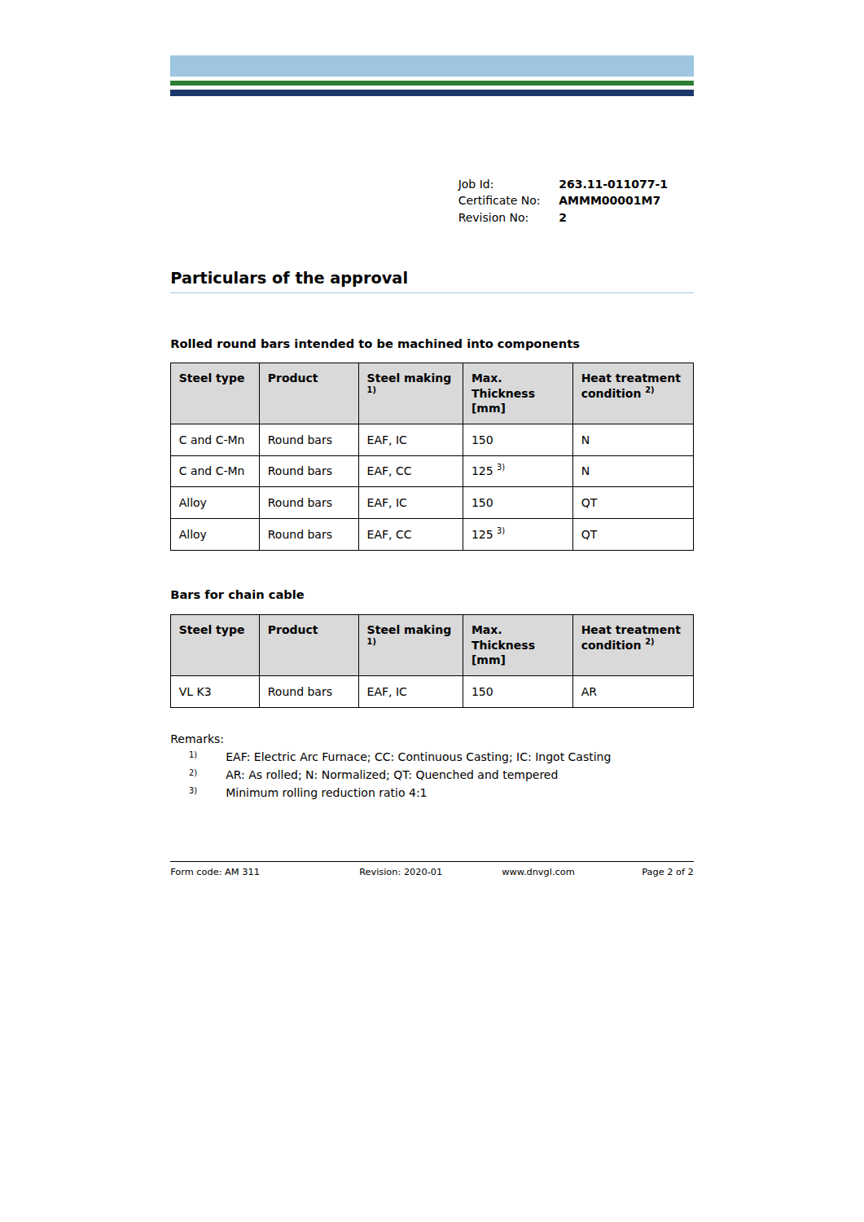| Job Id: | 263.11-011077-1 |
| Certificate No: | AMMM00001M7 |
| Revision No: | 2 |
Particulars of the approval
Rolled round bars intended to be machined into components
| Steel type | Product | Steel making 1) | Max. Thickness [mm] | Heat treatment condition 2) |
| --- | --- | --- | --- | --- |
| C and C-Mn | Round bars | EAF, IC | 150 | N |
| C and C-Mn | Round bars | EAF, CC | 125 3) | N |
| Alloy | Round bars | EAF, IC | 150 | QT |
| Alloy | Round bars | EAF, CC | 125 3) | QT |
Bars for chain cable
| Steel type | Product | Steel making 1) | Max. Thickness [mm] | Heat treatment condition 2) |
| --- | --- | --- | --- | --- |
| VL K3 | Round bars | EAF, IC | 150 | AR |
Remarks:
1) EAF: Electric Arc Furnace; CC: Continuous Casting; IC: Ingot Casting
2) AR: As rolled; N: Normalized; QT: Quenched and tempered
3) Minimum rolling reduction ratio 4:1
| Form code: AM 311 | Revision: 2020-01 | www.dnvgl.com | Page 2 of 2 |